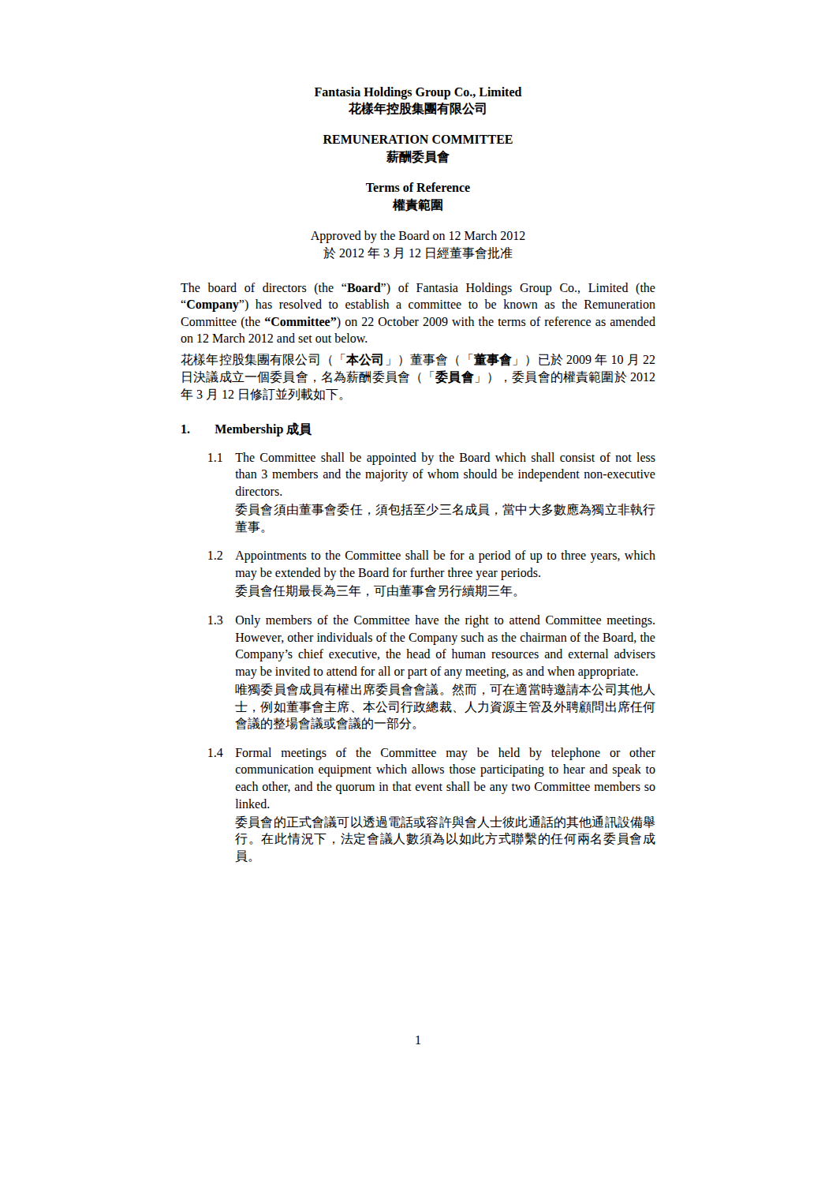Fantasia Holdings Group Co., Limited
花樣年控股集團有限公司
REMUNERATION COMMITTEE
薪酬委員會
Terms of Reference
權責範圍
Approved by the Board on 12 March 2012
於 2012 年 3 月 12 日經董事會批准
The board of directors (the “Board”) of Fantasia Holdings Group Co., Limited (the “Company”) has resolved to establish a committee to be known as the Remuneration Committee (the “Committee”) on 22 October 2009 with the terms of reference as amended on 12 March 2012 and set out below.
花樣年控股集團有限公司（「本公司」）董事會（「董事會」）已於 2009 年 10 月 22 日決議成立一個委員會，名為薪酬委員會（「委員會」），委員會的權責範圍於 2012 年 3 月 12 日修訂並列載如下。
1. Membership 成員
1.1
The Committee shall be appointed by the Board which shall consist of not less than 3 members and the majority of whom should be independent non-executive directors.
委員會須由董事會委任，須包括至少三名成員，當中大多數應為獨立非執行董事。
1.2
Appointments to the Committee shall be for a period of up to three years, which may be extended by the Board for further three year periods.
委員會任期最長為三年，可由董事會另行續期三年。
1.3
Only members of the Committee have the right to attend Committee meetings. However, other individuals of the Company such as the chairman of the Board, the Company’s chief executive, the head of human resources and external advisers may be invited to attend for all or part of any meeting, as and when appropriate.
唯獨委員會成員有權出席委員會會議。然而，可在適當時邀請本公司其他人士，例如董事會主席、本公司行政總裁、人力資源主管及外聘顧問出席任何會議的整場會議或會議的一部分。
1.4
Formal meetings of the Committee may be held by telephone or other communication equipment which allows those participating to hear and speak to each other, and the quorum in that event shall be any two Committee members so linked.
委員會的正式會議可以透過電話或容許與會人士彼此通話的其他通訊設備舉行。在此情況下，法定會議人數須為以如此方式聯繫的任何兩名委員會成員。
1